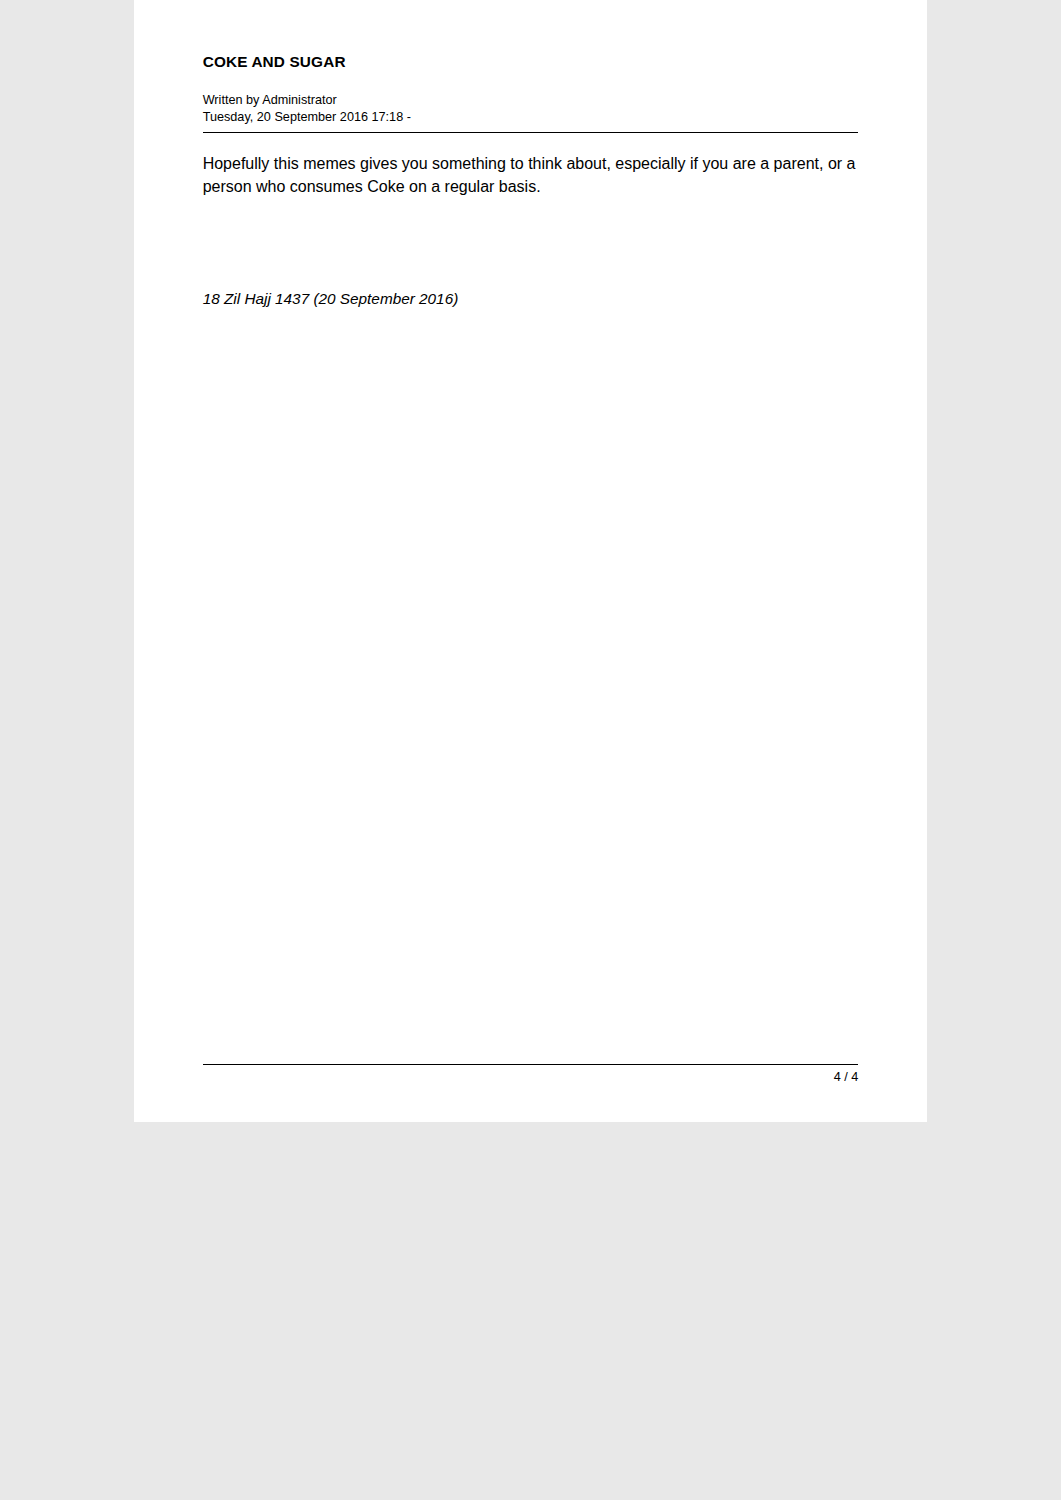COKE AND SUGAR
Written by Administrator
Tuesday, 20 September 2016 17:18 -
Hopefully this memes gives you something to think about, especially if you are a parent, or a person who consumes Coke on a regular basis.
18 Zil Hajj 1437 (20 September 2016)
4 / 4